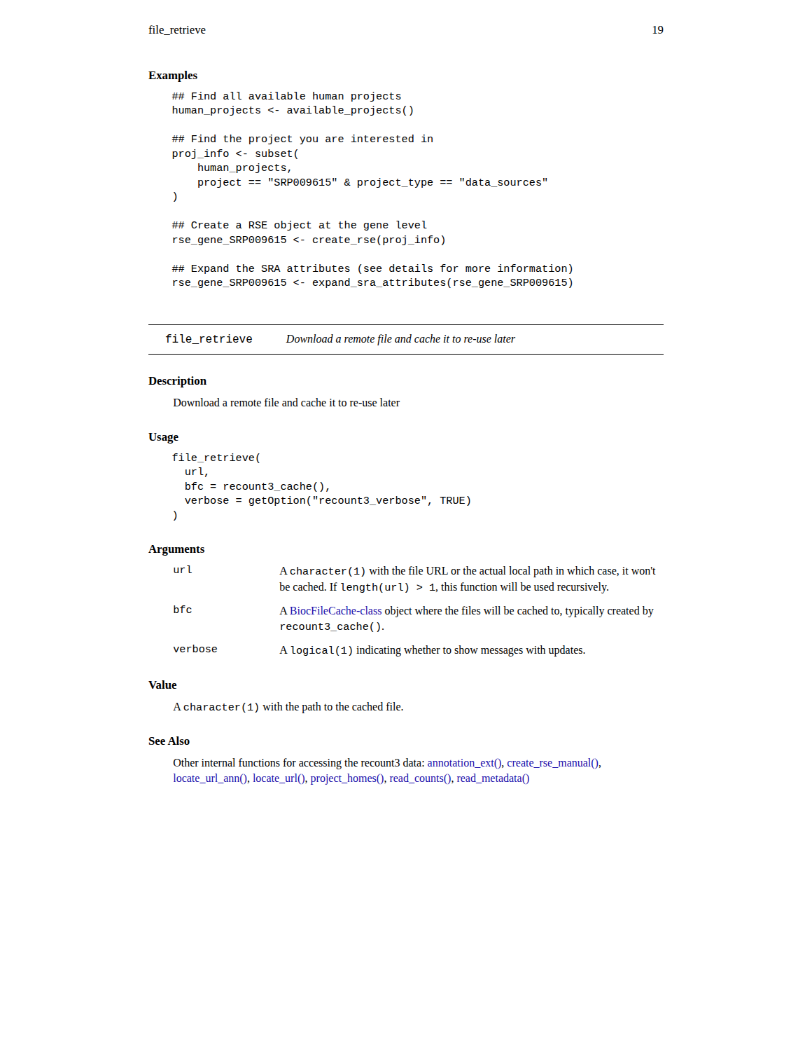file_retrieve 19
Examples
## Find all available human projects
human_projects <- available_projects()

## Find the project you are interested in
proj_info <- subset(
    human_projects,
    project == "SRP009615" & project_type == "data_sources"
)

## Create a RSE object at the gene level
rse_gene_SRP009615 <- create_rse(proj_info)

## Expand the SRA attributes (see details for more information)
rse_gene_SRP009615 <- expand_sra_attributes(rse_gene_SRP009615)
file_retrieve Download a remote file and cache it to re-use later
Description
Download a remote file and cache it to re-use later
Usage
file_retrieve(
  url,
  bfc = recount3_cache(),
  verbose = getOption("recount3_verbose", TRUE)
)
Arguments
url
A character(1) with the file URL or the actual local path in which case, it won't be cached. If length(url) > 1, this function will be used recursively.
bfc
A BiocFileCache-class object where the files will be cached to, typically created by recount3_cache().
verbose
A logical(1) indicating whether to show messages with updates.
Value
A character(1) with the path to the cached file.
See Also
Other internal functions for accessing the recount3 data: annotation_ext(), create_rse_manual(), locate_url_ann(), locate_url(), project_homes(), read_counts(), read_metadata()